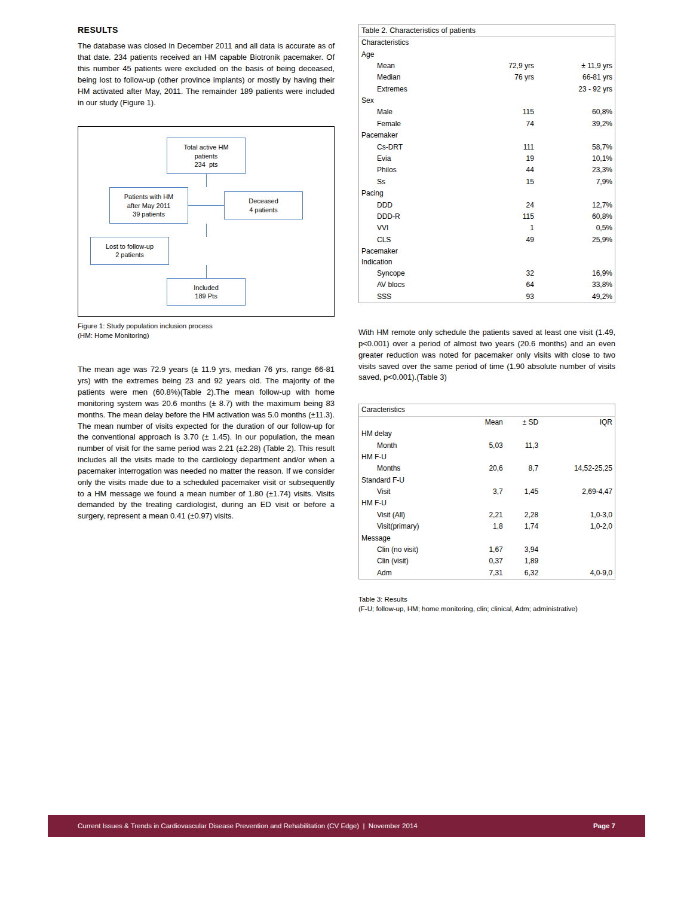RESULTS
The database was closed in December 2011 and all data is accurate as of that date. 234 patients received an HM capable Biotronik pacemaker. Of this number 45 patients were excluded on the basis of being deceased, being lost to follow-up (other province implants) or mostly by having their HM activated after May, 2011. The remainder 189 patients were included in our study (Figure 1).
Total active HM
patients234 pts
Patients with HM
after May 201139 patients
Deceased4 patients
Lost to follow-up2 patients
Included189 Pts
Figure 1: Study population inclusion process (HM: Home Monitoring)
The mean age was 72.9 years (± 11.9 yrs, median 76 yrs, range 66-81 yrs) with the extremes being 23 and 92 years old. The majority of the patients were men (60.8%)(Table 2).The mean follow-up with home monitoring system was 20.6 months (± 8.7) with the maximum being 83 months. The mean delay before the HM activation was 5.0 months (±11.3). The mean number of visits expected for the duration of our follow-up for the conventional approach is 3.70 (± 1.45). In our population, the mean number of visit for the same period was 2.21 (±2.28) (Table 2). This result includes all the visits made to the cardiology department and/or when a pacemaker interrogation was needed no matter the reason. If we consider only the visits made due to a scheduled pacemaker visit or subsequently to a HM message we found a mean number of 1.80 (±1.74) visits. Visits demanded by the treating cardiologist, during an ED visit or before a surgery, represent a mean 0.41 (±0.97) visits.
| Table 2. Characteristics of patients |
| Characteristics |
| Age |
| Mean | 72,9 yrs | ± 11,9 yrs |
| Median | 76 yrs | 66-81 yrs |
| Extremes | 23 - 92 yrs |
| Sex |
| Male | 115 | 60,8% |
| Female | 74 | 39,2% |
| Pacemaker |
| Cs-DRT | 111 | 58,7% |
| Evia | 19 | 10,1% |
| Philos | 44 | 23,3% |
| Ss | 15 | 7,9% |
| Pacing |
| DDD | 24 | 12,7% |
| DDD-R | 115 | 60,8% |
| VVI | 1 | 0,5% |
| CLS | 49 | 25,9% |
| Pacemaker Indication |
| Syncope | 32 | 16,9% |
| AV blocs | 64 | 33,8% |
| SSS | 93 | 49,2% |
With HM remote only schedule the patients saved at least one visit (1.49, p<0.001) over a period of almost two years (20.6 months) and an even greater reduction was noted for pacemaker only visits with close to two visits saved over the same period of time (1.90 absolute number of visits saved, p<0.001).(Table 3)
| Caracteristics | | | |
| | Mean | ± SD | IQR |
| HM delay |
| Month | 5,03 | 11,3 | |
| HM F-U |
| Months | 20,6 | 8,7 | 14,52-25,25 |
| Standard F-U |
| Visit | 3,7 | 1,45 | 2,69-4,47 |
| HM F-U |
| Visit (All) | 2,21 | 2,28 | 1,0-3,0 |
| Visit(primary) | 1,8 | 1,74 | 1,0-2,0 |
| Message |
| Clin (no visit) | 1,67 | 3,94 | |
| Clin (visit) | 0,37 | 1,89 | |
| Adm | 7,31 | 6,32 | 4,0-9,0 |
Table 3: Results (F-U; follow-up, HM; home monitoring, clin; clinical, Adm; administrative)
Current Issues & Trends in Cardiovascular Disease Prevention and Rehabilitation (CV Edge) | November 2014
Page 7